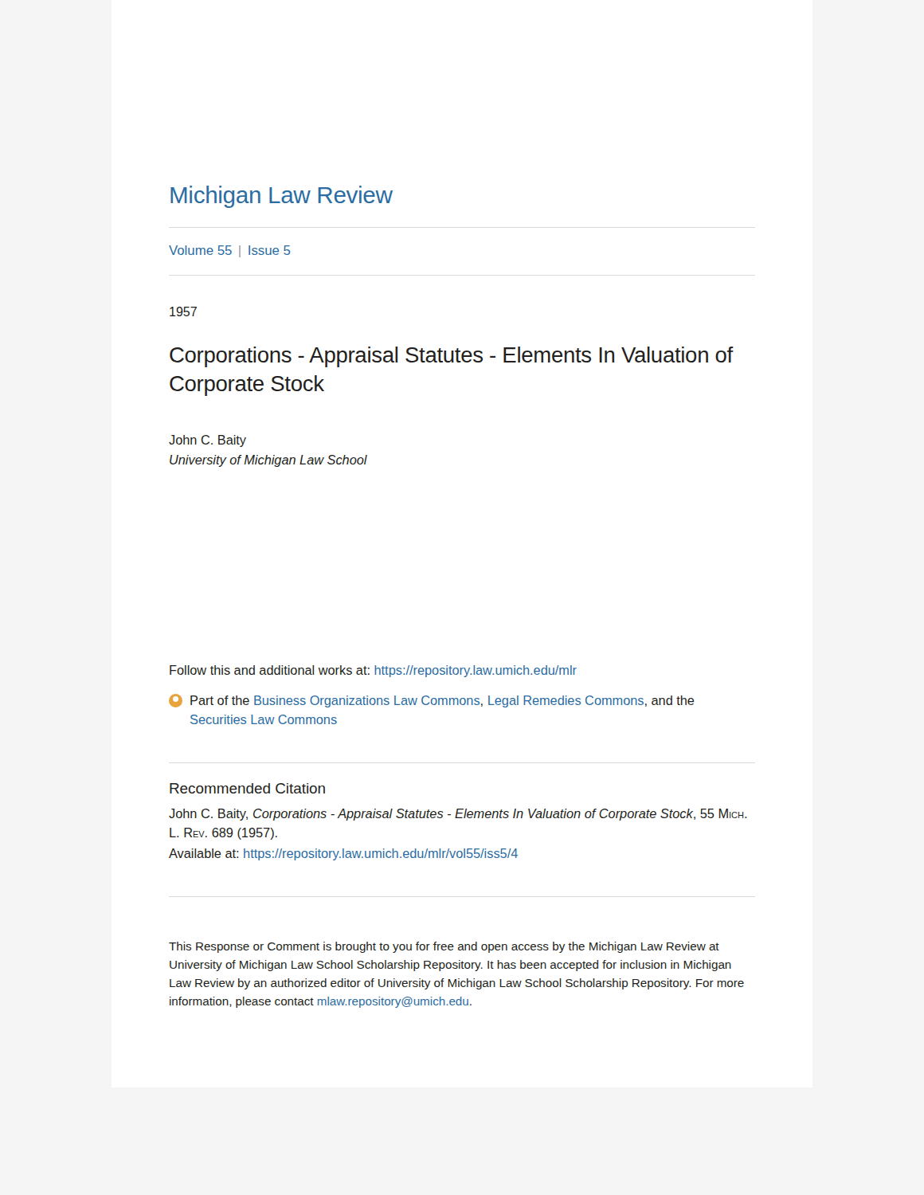Michigan Law Review
Volume 55|Issue 5
1957
Corporations - Appraisal Statutes - Elements In Valuation of Corporate Stock
John C. Baity
University of Michigan Law School
Follow this and additional works at: https://repository.law.umich.edu/mlr
Part of the Business Organizations Law Commons, Legal Remedies Commons, and the Securities Law Commons
Recommended Citation
John C. Baity, Corporations - Appraisal Statutes - Elements In Valuation of Corporate Stock, 55 Mich. L. Rev. 689 (1957).
Available at: https://repository.law.umich.edu/mlr/vol55/iss5/4
This Response or Comment is brought to you for free and open access by the Michigan Law Review at University of Michigan Law School Scholarship Repository. It has been accepted for inclusion in Michigan Law Review by an authorized editor of University of Michigan Law School Scholarship Repository. For more information, please contact mlaw.repository@umich.edu.